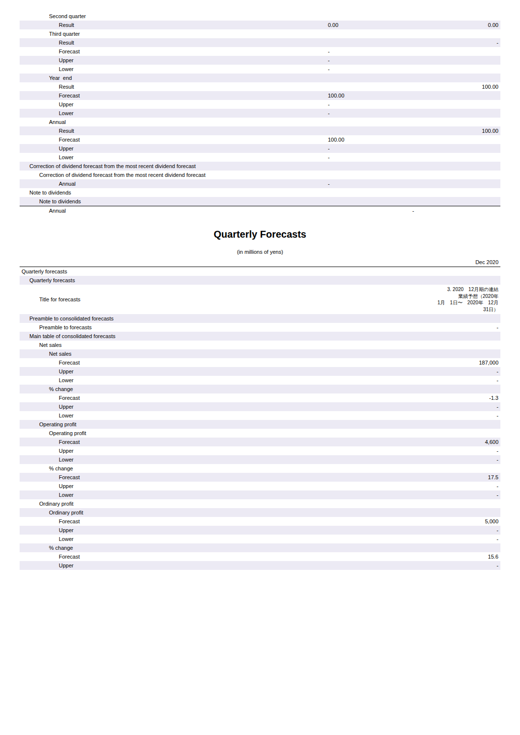| Second quarter | | |
| Result | 0.00 | 0.00 |
| Third quarter | | |
| Result | | - |
| Forecast | - | |
| Upper | - | |
| Lower | - | |
| Year end | | |
| Result | | 100.00 |
| Forecast | 100.00 | |
| Upper | - | |
| Lower | - | |
| Annual | | |
| Result | | 100.00 |
| Forecast | 100.00 | |
| Upper | - | |
| Lower | - | |
| Correction of dividend forecast from the most recent dividend forecast |
| Correction of dividend forecast from the most recent dividend forecast |
| Annual | - | |
| Note to dividends |
| Note to dividends |
| Annual | - |
Quarterly Forecasts
(in millions of yens)
| | Dec 2020 |
| Quarterly forecasts | |
| Quarterly forecasts | |
| Title for forecasts | 3. 2020 12月期の連結 業績予想（2020年 1月 1日〜 2020年 12月 31日） |
| Preamble to consolidated forecasts | |
| Preamble to forecasts | - |
| Main table of consolidated forecasts | |
| Net sales | |
| Net sales | |
| Forecast | 187,000 |
| Upper | - |
| Lower | - |
| % change | |
| Forecast | -1.3 |
| Upper | - |
| Lower | - |
| Operating profit | |
| Operating profit | |
| Forecast | 4,600 |
| Upper | - |
| Lower | - |
| % change | |
| Forecast | 17.5 |
| Upper | - |
| Lower | - |
| Ordinary profit | |
| Ordinary profit | |
| Forecast | 5,000 |
| Upper | - |
| Lower | - |
| % change | |
| Forecast | 15.6 |
| Upper | - |